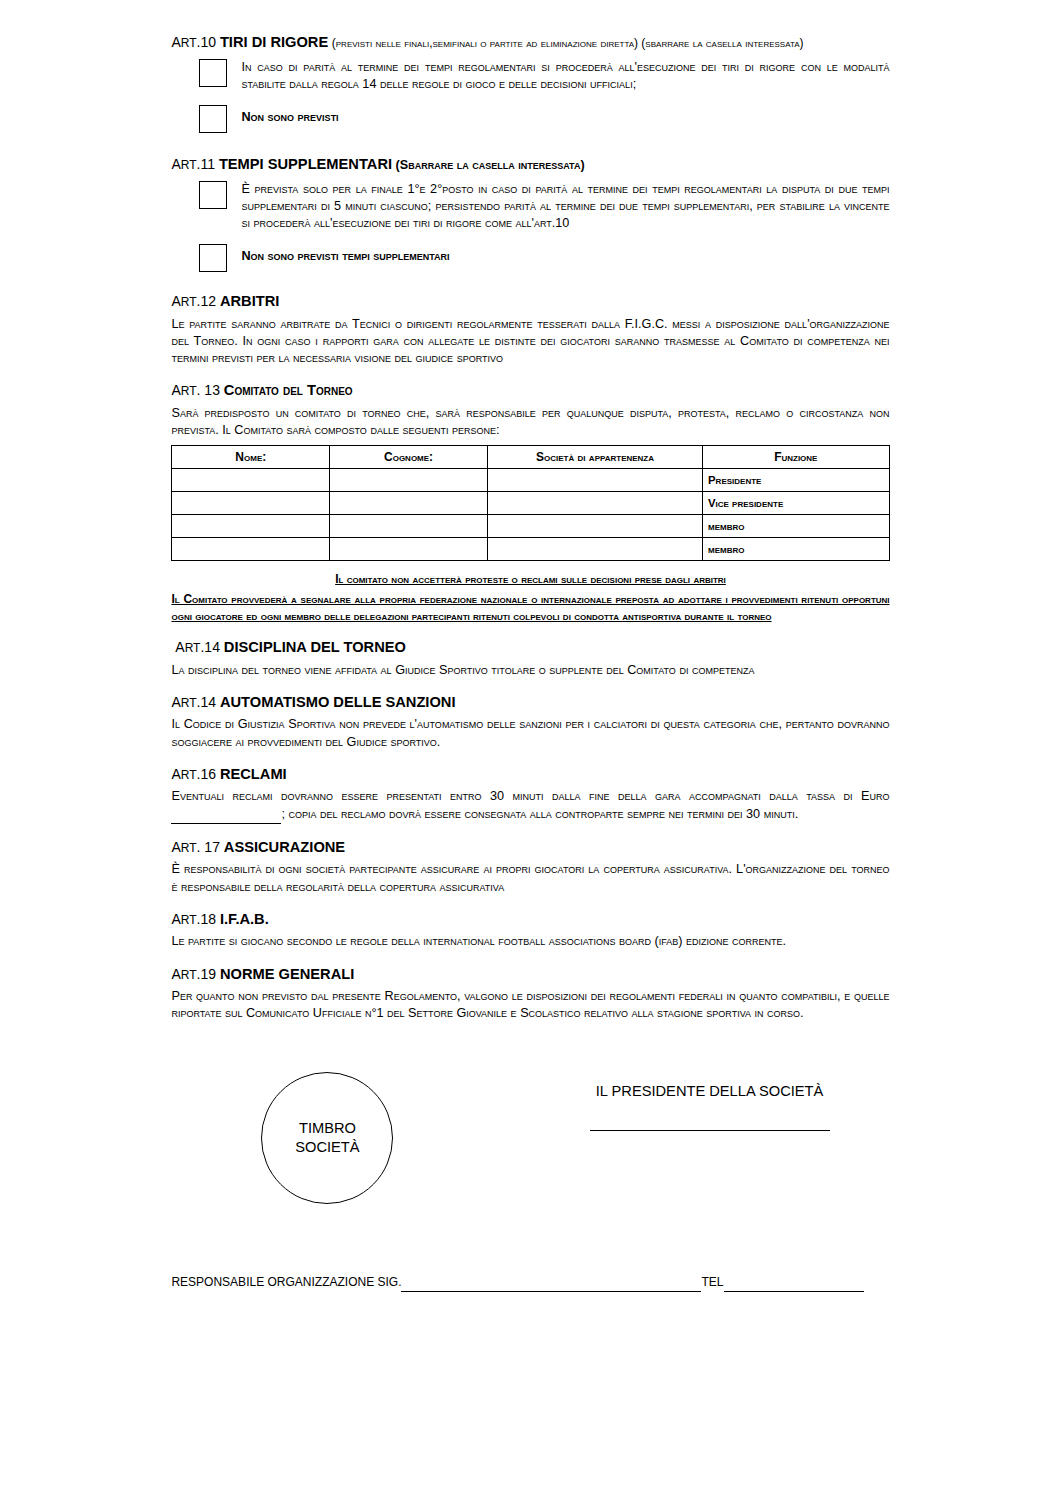ART.10 TIRI DI RIGORE (previsti nelle finali,semifinali o partite ad eliminazione diretta) (sbarrare la casella interessata)
In caso di parità al termine dei tempi regolamentari si procederà all'esecuzione dei tiri di rigore con le modalità stabilite dalla regola 14 delle regole di gioco e delle decisioni ufficiali;
Non sono previsti
ART.11 TEMPI SUPPLEMENTARI (Sbarrare la casella interessata)
È prevista solo per la finale 1°e 2°posto in caso di parità al termine dei tempi regolamentari la disputa di due tempi supplementari di 5 minuti ciascuno; persistendo parità al termine dei due tempi supplementari, per stabilire la vincente si procederà all'esecuzione dei tiri di rigore come all'art.10
Non sono previsti tempi supplementari
ART.12 ARBITRI
Le partite saranno arbitrate da Tecnici o dirigenti regolarmente tesserati dalla F.I.G.C. messi a disposizione dall'organizzazione del Torneo. In ogni caso i rapporti gara con allegate le distinte dei giocatori saranno trasmesse al Comitato di competenza nei termini previsti per la necessaria visione del giudice sportivo
ART. 13 Comitato del Torneo
Sarà predisposto un comitato di torneo che, sarà responsabile per qualunque disputa, protesta, reclamo o circostanza non prevista. Il Comitato sarà composto dalle seguenti persone:
| Nome: | Cognome: | Società di appartenenza | Funzione |
| --- | --- | --- | --- |
| | | | Presidente |
| | | | Vice presidente |
| | | | membro |
| | | | membro |
Il comitato non accetterà proteste o reclami sulle decisioni prese dagli arbitri
Il Comitato provvederà a segnalare alla propria federazione nazionale o internazionale preposta ad adottare i provvedimenti ritenuti opportuni ogni giocatore ed ogni membro delle delegazioni partecipanti ritenuti colpevoli di condotta antisportiva durante il torneo
ART.14 DISCIPLINA DEL TORNEO
La disciplina del torneo viene affidata al Giudice Sportivo titolare o supplente del Comitato di competenza
ART.14 AUTOMATISMO DELLE SANZIONI
Il Codice di Giustizia Sportiva non prevede l'automatismo delle sanzioni per i calciatori di questa categoria che, pertanto dovranno soggiacere ai provvedimenti del Giudice sportivo.
ART.16 RECLAMI
Eventuali reclami dovranno essere presentati entro 30 minuti dalla fine della gara accompagnati dalla tassa di Euro ; copia del reclamo dovrà essere consegnata alla controparte sempre nei termini dei 30 minuti.
ART. 17 ASSICURAZIONE
È responsabilità di ogni società partecipante assicurare ai propri giocatori la copertura assicurativa. L'organizzazione del torneo è responsabile della regolarità della copertura assicurativa
ART.18 I.F.A.B.
Le partite si giocano secondo le regole della international football associations board (ifab) edizione corrente.
ART.19 NORME GENERALI
Per quanto non previsto dal presente Regolamento, valgono le disposizioni dei regolamenti federali in quanto compatibili, e quelle riportate sul Comunicato Ufficiale n°1 del Settore Giovanile e Scolastico relativo alla stagione sportiva in corso.
TIMBRO
SOCIETÀ
IL PRESIDENTE DELLA SOCIETÀ
RESPONSABILE ORGANIZZAZIONE SIG. TEL